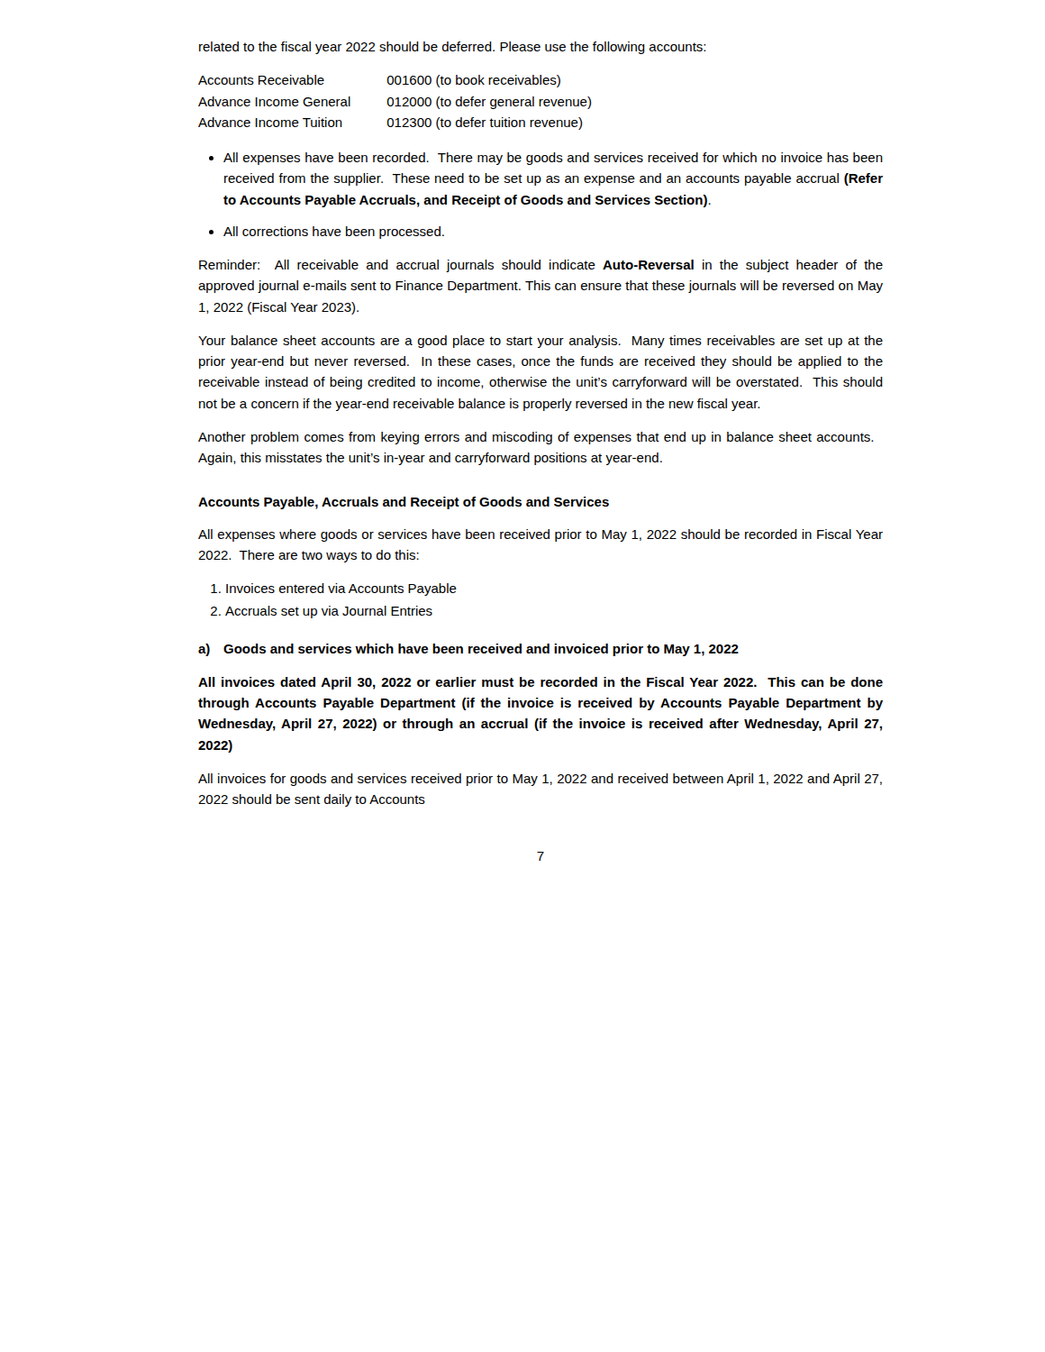related to the fiscal year 2022 should be deferred. Please use the following accounts:
| Accounts Receivable | 001600 (to book receivables) |
| Advance Income General | 012000 (to defer general revenue) |
| Advance Income Tuition | 012300 (to defer tuition revenue) |
All expenses have been recorded. There may be goods and services received for which no invoice has been received from the supplier. These need to be set up as an expense and an accounts payable accrual (Refer to Accounts Payable Accruals, and Receipt of Goods and Services Section).
All corrections have been processed.
Reminder: All receivable and accrual journals should indicate Auto-Reversal in the subject header of the approved journal e-mails sent to Finance Department. This can ensure that these journals will be reversed on May 1, 2022 (Fiscal Year 2023).
Your balance sheet accounts are a good place to start your analysis. Many times receivables are set up at the prior year-end but never reversed. In these cases, once the funds are received they should be applied to the receivable instead of being credited to income, otherwise the unit’s carryforward will be overstated. This should not be a concern if the year-end receivable balance is properly reversed in the new fiscal year.
Another problem comes from keying errors and miscoding of expenses that end up in balance sheet accounts. Again, this misstates the unit’s in-year and carryforward positions at year-end.
Accounts Payable, Accruals and Receipt of Goods and Services
All expenses where goods or services have been received prior to May 1, 2022 should be recorded in Fiscal Year 2022. There are two ways to do this:
Invoices entered via Accounts Payable
Accruals set up via Journal Entries
a)
Goods and services which have been received and invoiced prior to May 1, 2022
All invoices dated April 30, 2022 or earlier must be recorded in the Fiscal Year 2022. This can be done through Accounts Payable Department (if the invoice is received by Accounts Payable Department by Wednesday, April 27, 2022) or through an accrual (if the invoice is received after Wednesday, April 27, 2022)
All invoices for goods and services received prior to May 1, 2022 and received between April 1, 2022 and April 27, 2022 should be sent daily to Accounts
7